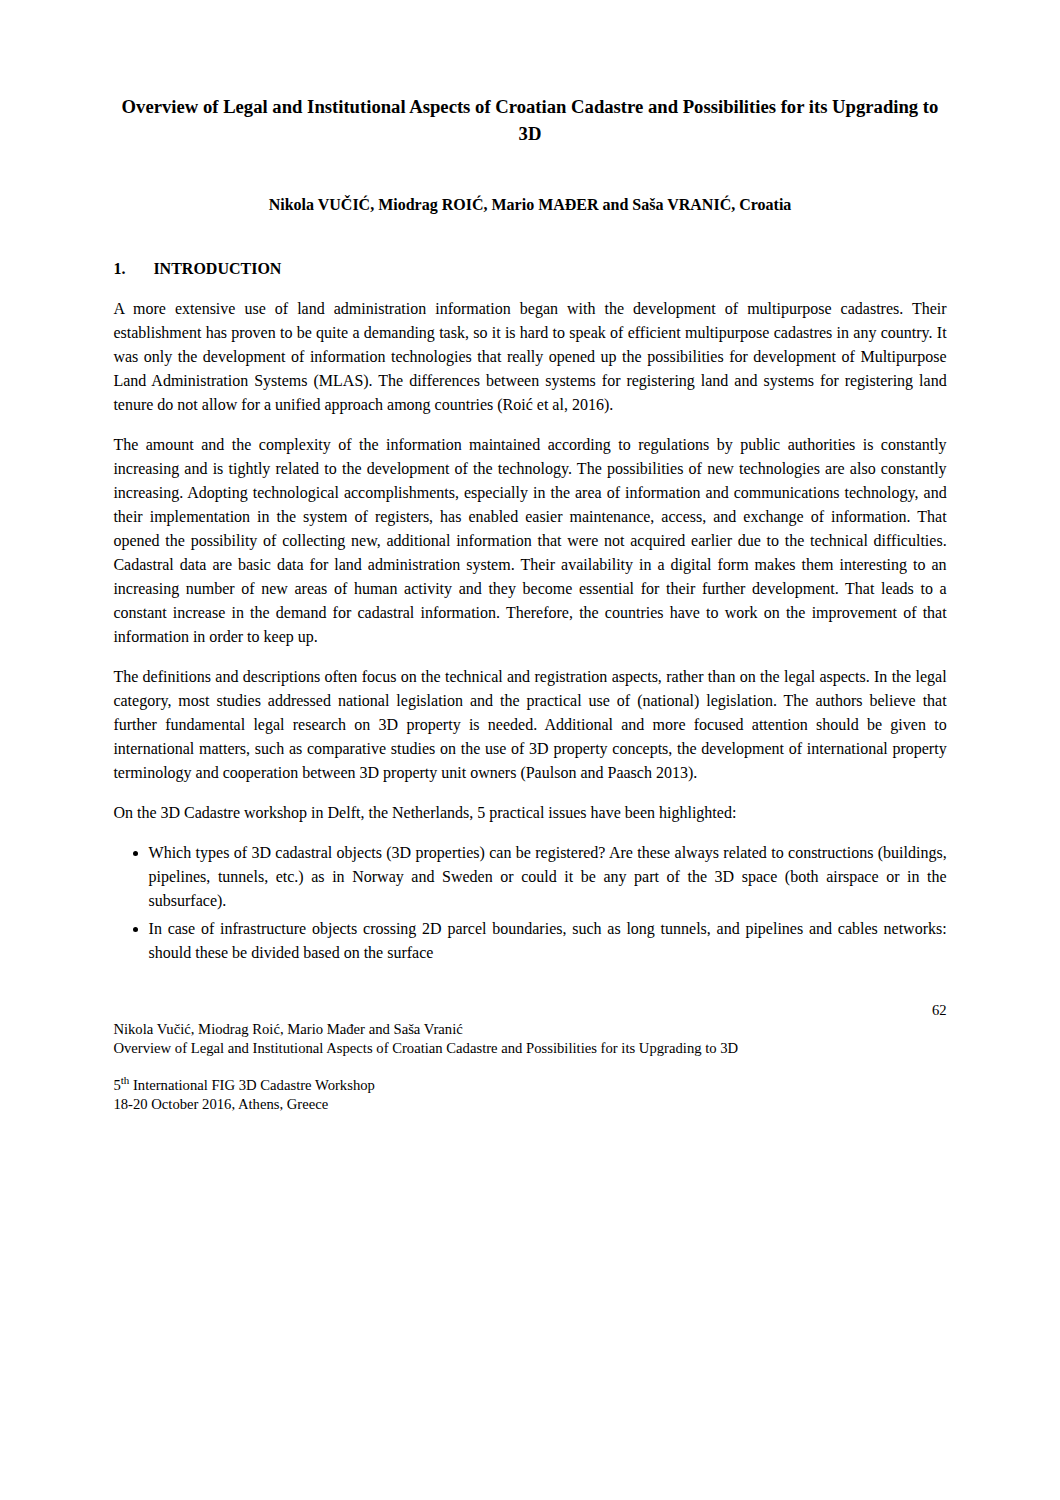Overview of Legal and Institutional Aspects of Croatian Cadastre and Possibilities for its Upgrading to 3D
Nikola VUČIĆ, Miodrag ROIĆ, Mario MAĐER and Saša VRANIĆ, Croatia
1. INTRODUCTION
A more extensive use of land administration information began with the development of multipurpose cadastres. Their establishment has proven to be quite a demanding task, so it is hard to speak of efficient multipurpose cadastres in any country. It was only the development of information technologies that really opened up the possibilities for development of Multipurpose Land Administration Systems (MLAS). The differences between systems for registering land and systems for registering land tenure do not allow for a unified approach among countries (Roić et al, 2016).
The amount and the complexity of the information maintained according to regulations by public authorities is constantly increasing and is tightly related to the development of the technology. The possibilities of new technologies are also constantly increasing. Adopting technological accomplishments, especially in the area of information and communications technology, and their implementation in the system of registers, has enabled easier maintenance, access, and exchange of information. That opened the possibility of collecting new, additional information that were not acquired earlier due to the technical difficulties. Cadastral data are basic data for land administration system. Their availability in a digital form makes them interesting to an increasing number of new areas of human activity and they become essential for their further development. That leads to a constant increase in the demand for cadastral information. Therefore, the countries have to work on the improvement of that information in order to keep up.
The definitions and descriptions often focus on the technical and registration aspects, rather than on the legal aspects. In the legal category, most studies addressed national legislation and the practical use of (national) legislation. The authors believe that further fundamental legal research on 3D property is needed. Additional and more focused attention should be given to international matters, such as comparative studies on the use of 3D property concepts, the development of international property terminology and cooperation between 3D property unit owners (Paulson and Paasch 2013).
On the 3D Cadastre workshop in Delft, the Netherlands, 5 practical issues have been highlighted:
Which types of 3D cadastral objects (3D properties) can be registered? Are these always related to constructions (buildings, pipelines, tunnels, etc.) as in Norway and Sweden or could it be any part of the 3D space (both airspace or in the subsurface).
In case of infrastructure objects crossing 2D parcel boundaries, such as long tunnels, and pipelines and cables networks: should these be divided based on the surface
62
Nikola Vučić, Miodrag Roić, Mario Mađer and Saša Vranić
Overview of Legal and Institutional Aspects of Croatian Cadastre and Possibilities for its Upgrading to 3D
5th International FIG 3D Cadastre Workshop
18-20 October 2016, Athens, Greece